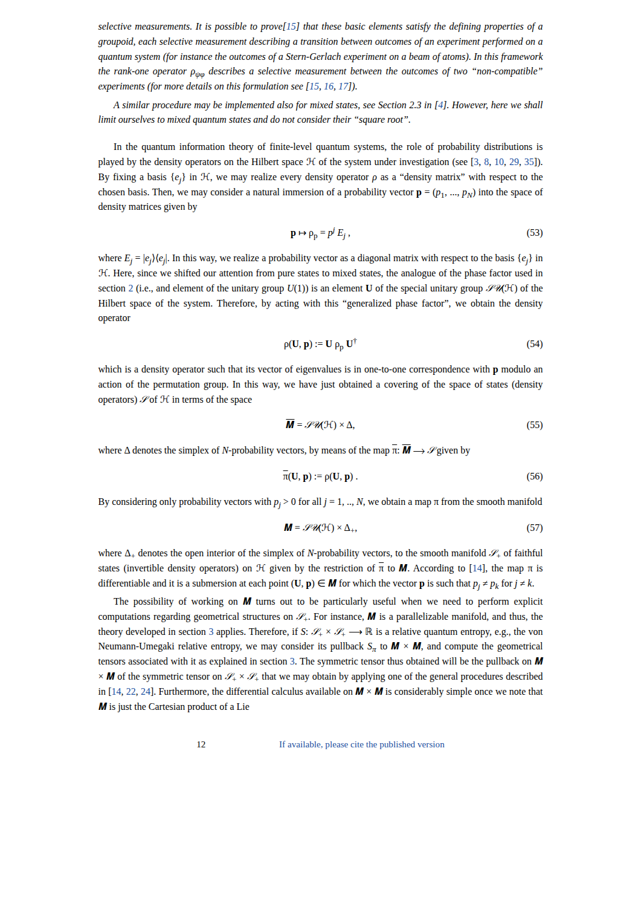selective measurements. It is possible to prove[15] that these basic elements satisfy the defining properties of a groupoid, each selective measurement describing a transition between outcomes of an experiment performed on a quantum system (for instance the outcomes of a Stern-Gerlach experiment on a beam of atoms). In this framework the rank-one operator ρψφ describes a selective measurement between the outcomes of two “non-compatible” experiments (for more details on this formulation see [15, 16, 17]).
A similar procedure may be implemented also for mixed states, see Section 2.3 in [4]. However, here we shall limit ourselves to mixed quantum states and do not consider their “square root”.
In the quantum information theory of finite-level quantum systems, the role of probability distributions is played by the density operators on the Hilbert space ℋ of the system under investigation (see [3, 8, 10, 29, 35]). By fixing a basis {ej} in ℋ, we may realize every density operator ρ as a “density matrix” with respect to the chosen basis. Then, we may consider a natural immersion of a probability vector p = (p1, ..., pN) into the space of density matrices given by
p ↦ ρp = pj Ej , (53)
where Ej = |ej⟩⟨ej|. In this way, we realize a probability vector as a diagonal matrix with respect to the basis {ej} in ℋ. Here, since we shifted our attention from pure states to mixed states, the analogue of the phase factor used in section 2 (i.e., and element of the unitary group U(1)) is an element U of the special unitary group 𝒮𝒰(ℋ) of the Hilbert space of the system. Therefore, by acting with this “generalized phase factor”, we obtain the density operator
ρ(U, p) := U ρp U† (54)
which is a density operator such that its vector of eigenvalues is in one-to-one correspondence with p modulo an action of the permutation group. In this way, we have just obtained a covering of the space of states (density operators) 𝒮 of ℋ in terms of the space
𝑴 = 𝒮𝒰(ℋ) × Δ, (55)
where Δ denotes the simplex of N-probability vectors, by means of the map π: 𝑴 ⟶ 𝒮 given by
π(U, p) := ρ(U, p) . (56)
By considering only probability vectors with pj > 0 for all j = 1, .., N, we obtain a map π from the smooth manifold
𝑴 = 𝒮𝒰(ℋ) × Δ+, (57)
where Δ+ denotes the open interior of the simplex of N-probability vectors, to the smooth manifold 𝒮+ of faithful states (invertible density operators) on ℋ given by the restriction of π to 𝑴. According to [14], the map π is differentiable and it is a submersion at each point (U, p) ∈ 𝑴 for which the vector p is such that pj ≠ pk for j ≠ k.
The possibility of working on 𝑴 turns out to be particularly useful when we need to perform explicit computations regarding geometrical structures on 𝒮+. For instance, 𝑴 is a parallelizable manifold, and thus, the theory developed in section 3 applies. Therefore, if S: 𝒮+ × 𝒮+ ⟶ ℝ is a relative quantum entropy, e.g., the von Neumann-Umegaki relative entropy, we may consider its pullback Sπ to 𝑴 × 𝑴, and compute the geometrical tensors associated with it as explained in section 3. The symmetric tensor thus obtained will be the pullback on 𝑴 × 𝑴 of the symmetric tensor on 𝒮+ × 𝒮+ that we may obtain by applying one of the general procedures described in [14, 22, 24]. Furthermore, the differential calculus available on 𝑴 × 𝑴 is considerably simple once we note that 𝑴 is just the Cartesian product of a Lie
12 If available, please cite the published version